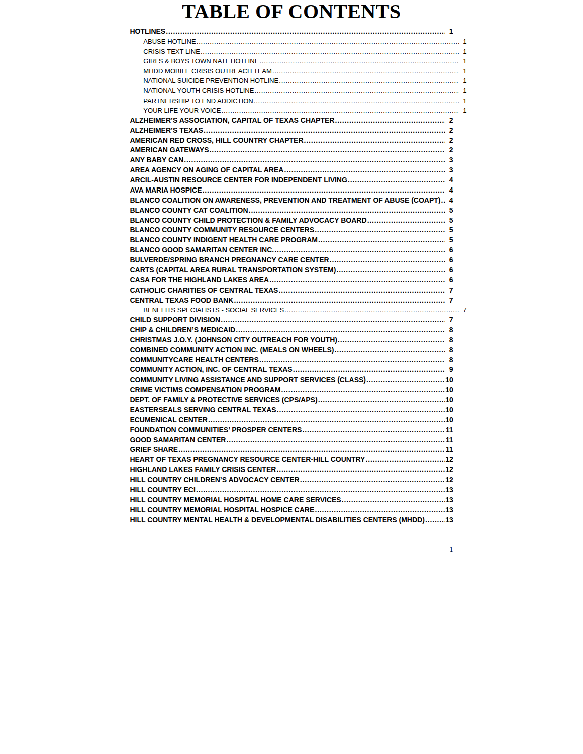TABLE OF CONTENTS
Hotlines .................................................................................................................................................. 1
Abuse Hotline ................................................................................................................................................. 1
Crisis Text Line ............................................................................................................................................... 1
Girls & Boys Town Natl Hotline ....................................................................................................................... 1
MHDD Mobile Crisis Outreach Team ................................................................................................................. 1
National Suicide Prevention Hotline ................................................................................................................. 1
National Youth Crisis Hotline ......................................................................................................................... 1
Partnership to End Addiction ......................................................................................................................... 1
Your Life Your Voice ..................................................................................................................................... 1
Alzheimer’s Association, Capital of Texas Chapter ................................................................................. 2
Alzheimer’s Texas ................................................................................................................................. 2
American Red Cross, Hill Country Chapter ............................................................................................. 2
American Gateways .............................................................................................................................. 2
Any Baby Can ..................................................................................................................................... 3
Area Agency on Aging of Capital Area ..................................................................................................... 3
ARCIL-Austin Resource Center for Independent Living ............................................................................. 4
Ava Maria Hospice ................................................................................................................................ 4
Blanco Coalition on Awareness, Prevention and Treatment of Abuse (COAPT) ................................... 4
Blanco County Cat Coalition ................................................................................................................. 5
Blanco County Child Protection & Family Advocacy Board ....................................................................... 5
Blanco County Community Resource Centers ......................................................................................... 5
Blanco County Indigent Health Care Program ......................................................................................... 5
Blanco Good Samaritan Center Inc. ....................................................................................................... 6
Bulverde/Spring Branch Pregnancy Care Center ..................................................................................... 6
CARTS (Capital Area Rural Transportation System) ................................................................................. 6
CASA for the Highland Lakes Area ......................................................................................................... 6
Catholic Charities of Central Texas ....................................................................................................... 7
Central Texas Food Bank ..................................................................................................................... 7
Benefits Specialists - Social Services ............................................................................................................... 7
Child Support Division .......................................................................................................................... 7
CHIP & Children’s Medicaid .................................................................................................................. 8
Christmas J.O.Y. (Johnson City Outreach for Youth) ............................................................................... 8
Combined Community Action Inc. (Meals on Wheels) ............................................................................. 8
CommUnityCare Health Centers ............................................................................................................. 8
Community Action, Inc. of Central Texas ................................................................................................. 9
Community Living Assistance and Support Services (CLASS) .................................................................... 10
Crime Victims Compensation Program ................................................................................................. 10
Dept. of Family & Protective Services (CPS/APS) ..................................................................................... 10
Easterseals Serving Central Texas ......................................................................................................... 10
Ecumenical Center ................................................................................................................................ 10
Foundation Communities’ Prosper Centers ............................................................................................. 11
Good Samaritan Center ....................................................................................................................... 11
Grief Share ....................................................................................................................................... 11
Heart of Texas Pregnancy Resource Center-Hill Country ....................................................................... 12
Highland Lakes Family Crisis Center ..................................................................................................... 12
Hill Country Children’s Advocacy Center ................................................................................................. 12
Hill Country ECI .................................................................................................................................... 13
Hill Country Memorial Hospital Home Care Services ............................................................................. 13
Hill Country Memorial Hospital Hospice Care ......................................................................................... 13
Hill Country Mental Health & Developmental Disabilities Centers (MHDD) ........................................ 13
1